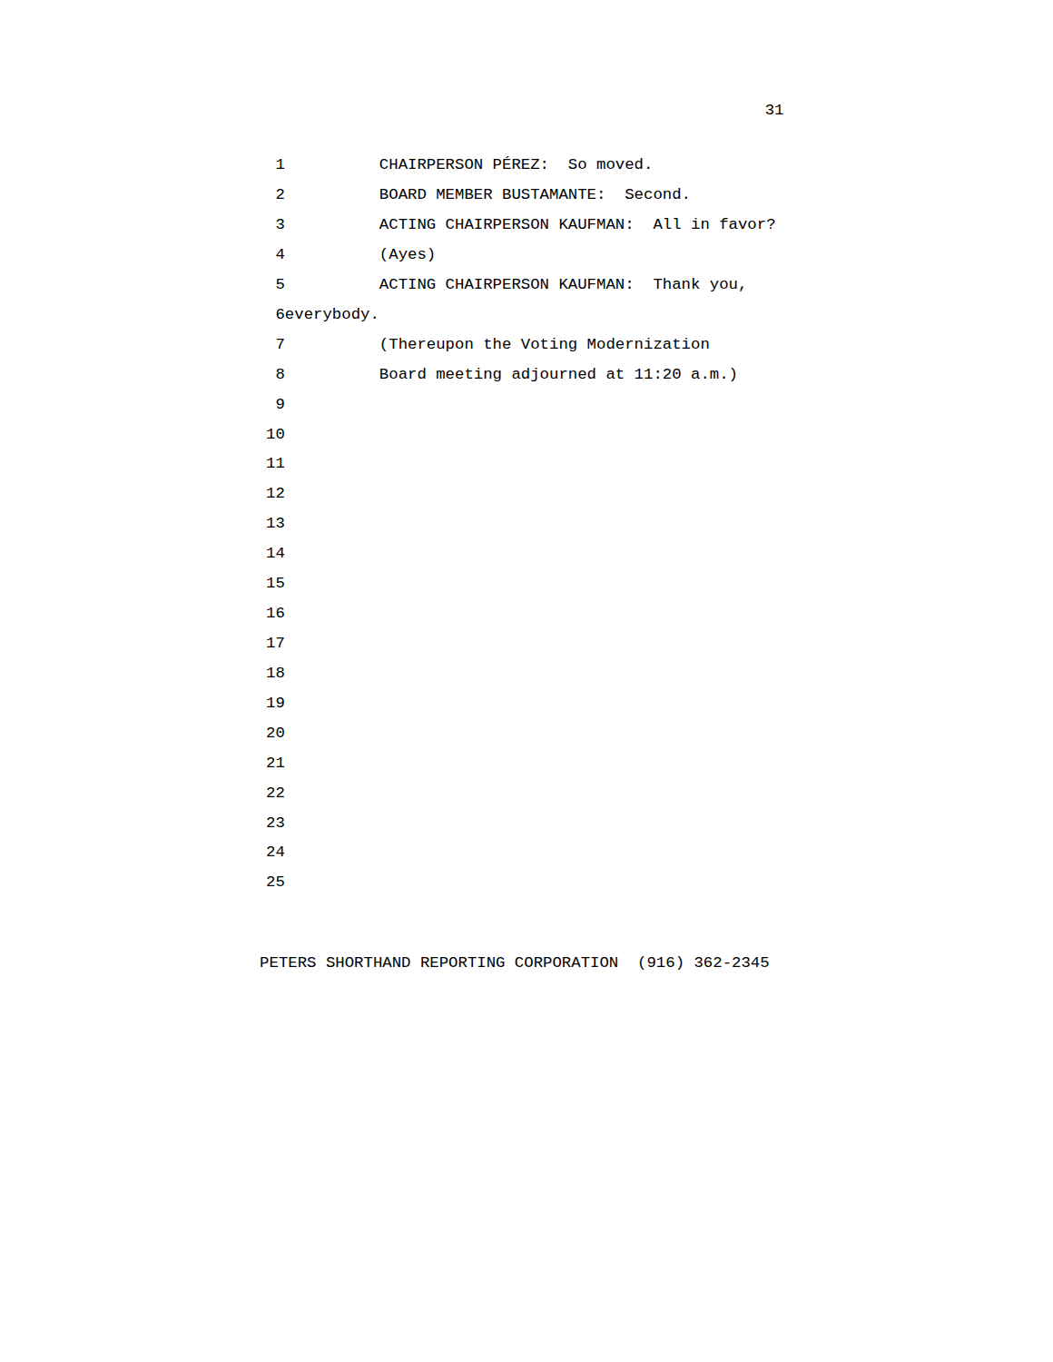31
| 1 | CHAIRPERSON PÉREZ: So moved. |
| 2 | BOARD MEMBER BUSTAMANTE: Second. |
| 3 | ACTING CHAIRPERSON KAUFMAN: All in favor? |
| 4 | (Ayes) |
| 5 | ACTING CHAIRPERSON KAUFMAN: Thank you, |
| 6 | everybody. |
| 7 | (Thereupon the Voting Modernization |
| 8 | Board meeting adjourned at 11:20 a.m.) |
| 9 | |
| 10 | |
| 11 | |
| 12 | |
| 13 | |
| 14 | |
| 15 | |
| 16 | |
| 17 | |
| 18 | |
| 19 | |
| 20 | |
| 21 | |
| 22 | |
| 23 | |
| 24 | |
| 25 | |
PETERS SHORTHAND REPORTING CORPORATION (916) 362-2345